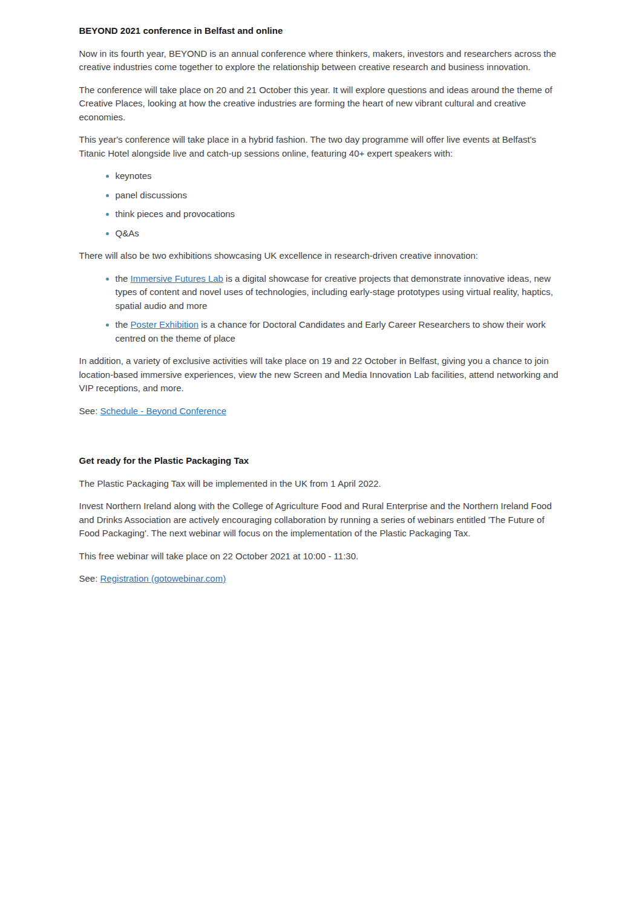BEYOND 2021 conference in Belfast and online
Now in its fourth year, BEYOND is an annual conference where thinkers, makers, investors and researchers across the creative industries come together to explore the relationship between creative research and business innovation.
The conference will take place on 20 and 21 October this year. It will explore questions and ideas around the theme of Creative Places, looking at how the creative industries are forming the heart of new vibrant cultural and creative economies.
This year's conference will take place in a hybrid fashion. The two day programme will offer live events at Belfast's Titanic Hotel alongside live and catch-up sessions online, featuring 40+ expert speakers with:
keynotes
panel discussions
think pieces and provocations
Q&As
There will also be two exhibitions showcasing UK excellence in research-driven creative innovation:
the Immersive Futures Lab is a digital showcase for creative projects that demonstrate innovative ideas, new types of content and novel uses of technologies, including early-stage prototypes using virtual reality, haptics, spatial audio and more
the Poster Exhibition is a chance for Doctoral Candidates and Early Career Researchers to show their work centred on the theme of place
In addition, a variety of exclusive activities will take place on 19 and 22 October in Belfast, giving you a chance to join location-based immersive experiences, view the new Screen and Media Innovation Lab facilities, attend networking and VIP receptions, and more.
See: Schedule - Beyond Conference
Get ready for the Plastic Packaging Tax
The Plastic Packaging Tax will be implemented in the UK from 1 April 2022.
Invest Northern Ireland along with the College of Agriculture Food and Rural Enterprise and the Northern Ireland Food and Drinks Association are actively encouraging collaboration by running a series of webinars entitled 'The Future of Food Packaging'. The next webinar will focus on the implementation of the Plastic Packaging Tax.
This free webinar will take place on 22 October 2021 at 10:00 - 11:30.
See: Registration (gotowebinar.com)